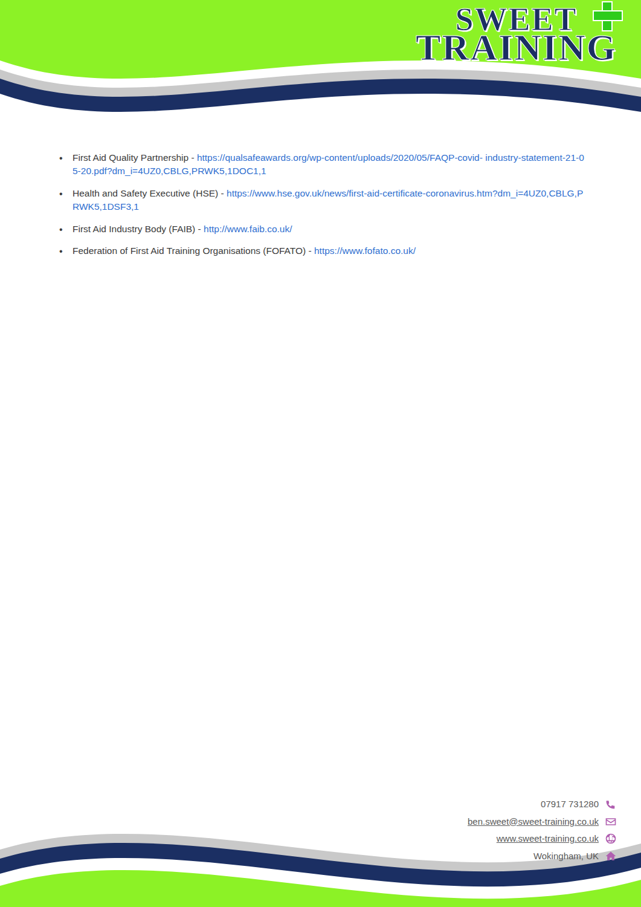SWEET TRAINING
First Aid Quality Partnership - https://qualsafeawards.org/wp-content/uploads/2020/05/FAQP-covid- industry-statement-21-05-20.pdf?dm_i=4UZ0,CBLG,PRWK5,1DOC1,1
Health and Safety Executive (HSE) - https://www.hse.gov.uk/news/first-aid-certificate-coronavirus.htm?dm_i=4UZ0,CBLG,PRWK5,1DSF3,1
First Aid Industry Body (FAIB) - http://www.faib.co.uk/
Federation of First Aid Training Organisations (FOFATO) - https://www.fofato.co.uk/
07917 731280
ben.sweet@sweet-training.co.uk
www.sweet-training.co.uk
Wokingham, UK